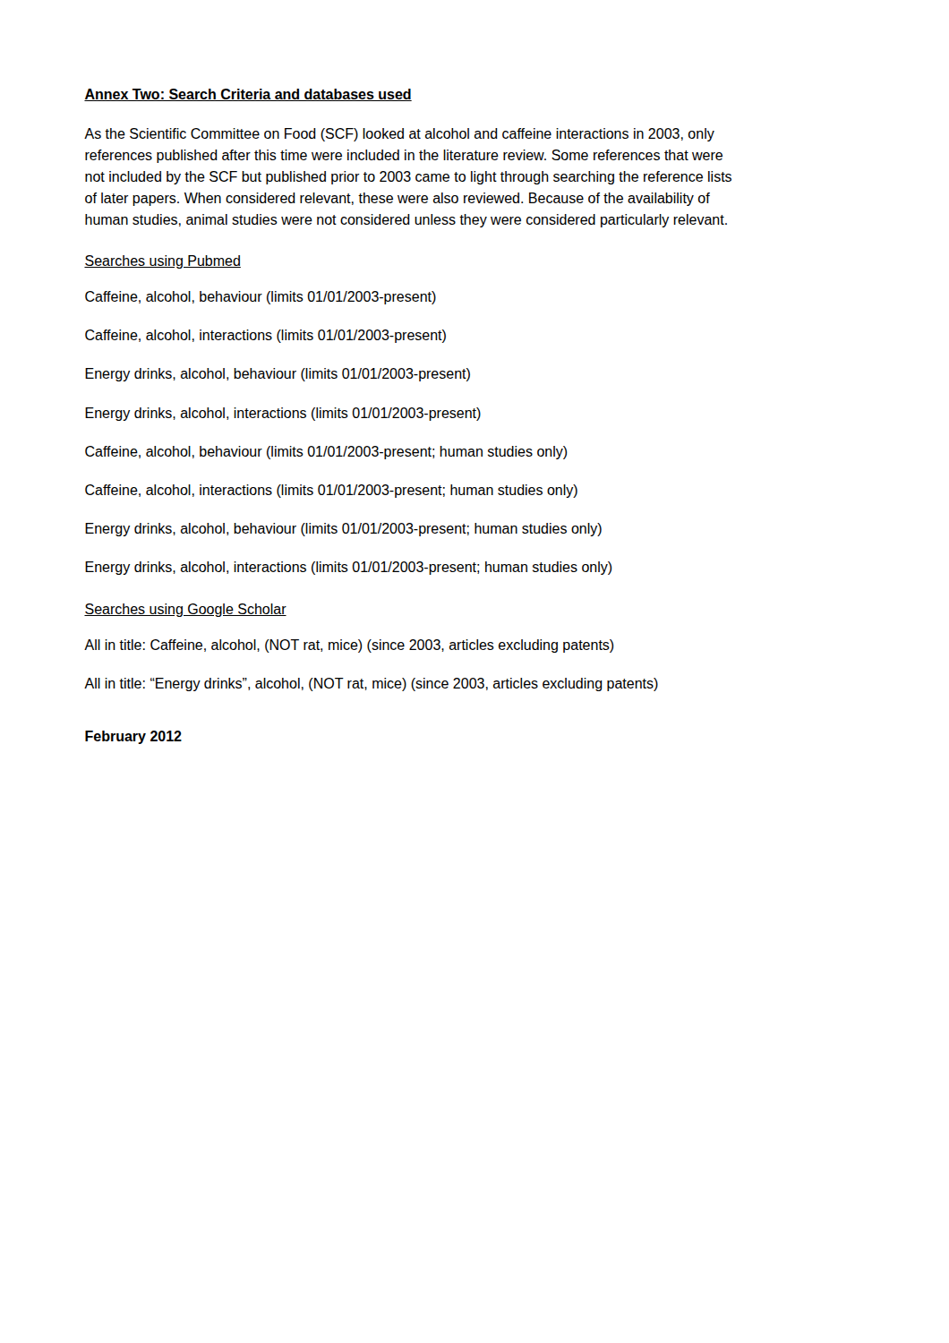Annex Two: Search Criteria and databases used
As the Scientific Committee on Food (SCF) looked at alcohol and caffeine interactions in 2003, only references published after this time were included in the literature review. Some references that were not included by the SCF but published prior to 2003 came to light through searching the reference lists of later papers. When considered relevant, these were also reviewed. Because of the availability of human studies, animal studies were not considered unless they were considered particularly relevant.
Searches using Pubmed
Caffeine, alcohol, behaviour (limits 01/01/2003-present)
Caffeine, alcohol, interactions (limits 01/01/2003-present)
Energy drinks, alcohol, behaviour (limits 01/01/2003-present)
Energy drinks, alcohol, interactions (limits 01/01/2003-present)
Caffeine, alcohol, behaviour (limits 01/01/2003-present; human studies only)
Caffeine, alcohol, interactions (limits 01/01/2003-present; human studies only)
Energy drinks, alcohol, behaviour (limits 01/01/2003-present; human studies only)
Energy drinks, alcohol, interactions (limits 01/01/2003-present; human studies only)
Searches using Google Scholar
All in title: Caffeine, alcohol, (NOT rat, mice) (since 2003, articles excluding patents)
All in title: “Energy drinks”, alcohol, (NOT rat, mice) (since 2003, articles excluding patents)
February 2012